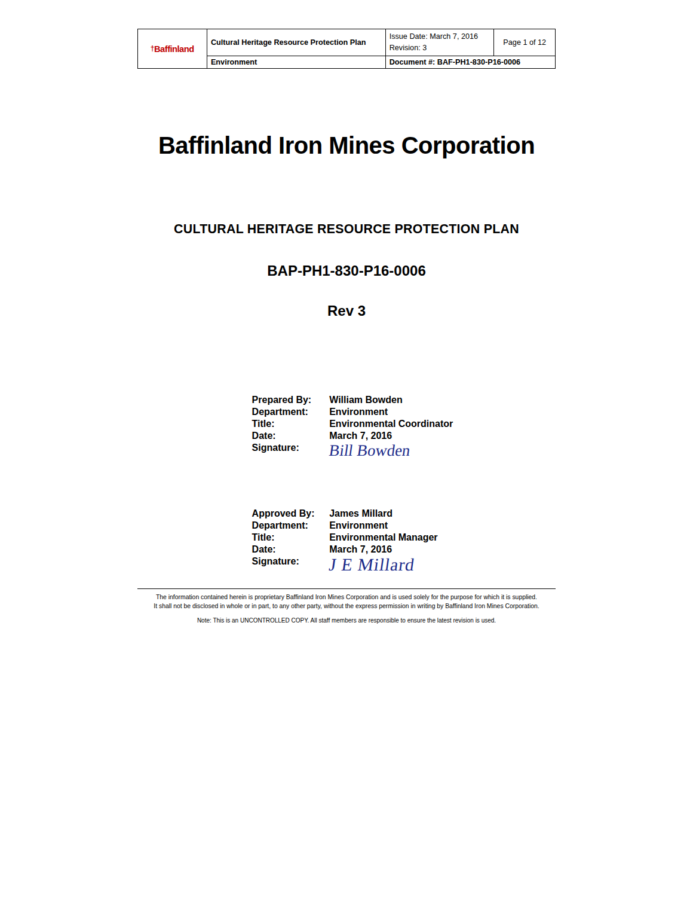| † Baffinland | Cultural Heritage Resource Protection Plan | Issue Date: March 7, 2016 Revision: 3 | Page 1 of 12 |
| Environment | Document #: BAF-PH1-830-P16-0006 |
Baffinland Iron Mines Corporation
CULTURAL HERITAGE RESOURCE PROTECTION PLAN
BAP-PH1-830-P16-0006
Rev 3
| Prepared By: | William Bowden |
| Department: | Environment |
| Title: | Environmental Coordinator |
| Date: | March 7, 2016 |
| Signature: | Bill Bowden |
| Approved By: | James Millard |
| Department: | Environment |
| Title: | Environmental Manager |
| Date: | March 7, 2016 |
| Signature: | J E Millard |
The information contained herein is proprietary Baffinland Iron Mines Corporation and is used solely for the purpose for which it is supplied.
It shall not be disclosed in whole or in part, to any other party, without the express permission in writing by Baffinland Iron Mines Corporation.
Note: This is an UNCONTROLLED COPY. All staff members are responsible to ensure the latest revision is used.